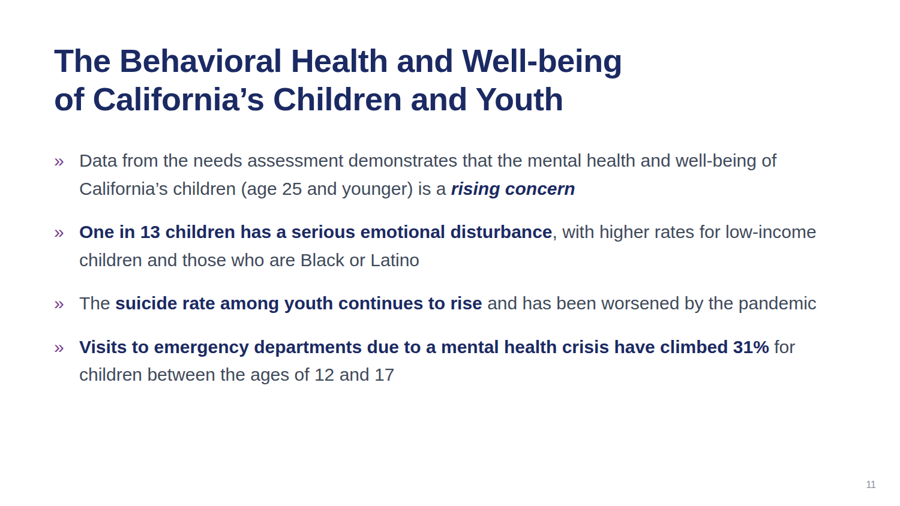The Behavioral Health and Well-being
of California’s Children and Youth
Data from the needs assessment demonstrates that the mental health and well-being of California’s children (age 25 and younger) is a rising concern
One in 13 children has a serious emotional disturbance, with higher rates for low-income children and those who are Black or Latino
The suicide rate among youth continues to rise and has been worsened by the pandemic
Visits to emergency departments due to a mental health crisis have climbed 31% for children between the ages of 12 and 17
11